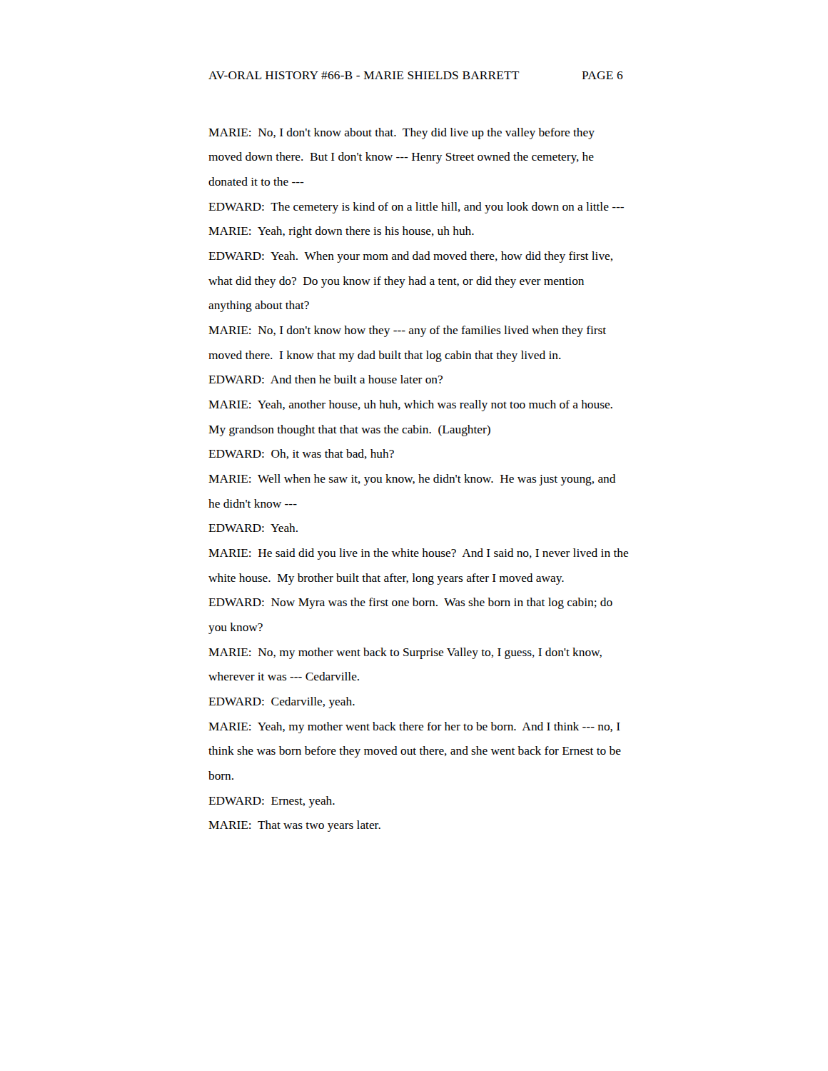AV-ORAL HISTORY #66-B - MARIE SHIELDS BARRETT PAGE 6
MARIE: No, I don't know about that. They did live up the valley before they moved down there. But I don't know --- Henry Street owned the cemetery, he donated it to the ---
EDWARD: The cemetery is kind of on a little hill, and you look down on a little ---
MARIE: Yeah, right down there is his house, uh huh.
EDWARD: Yeah. When your mom and dad moved there, how did they first live, what did they do? Do you know if they had a tent, or did they ever mention anything about that?
MARIE: No, I don't know how they --- any of the families lived when they first moved there. I know that my dad built that log cabin that they lived in.
EDWARD: And then he built a house later on?
MARIE: Yeah, another house, uh huh, which was really not too much of a house. My grandson thought that that was the cabin. (Laughter)
EDWARD: Oh, it was that bad, huh?
MARIE: Well when he saw it, you know, he didn't know. He was just young, and he didn't know ---
EDWARD: Yeah.
MARIE: He said did you live in the white house? And I said no, I never lived in the white house. My brother built that after, long years after I moved away.
EDWARD: Now Myra was the first one born. Was she born in that log cabin; do you know?
MARIE: No, my mother went back to Surprise Valley to, I guess, I don't know, wherever it was --- Cedarville.
EDWARD: Cedarville, yeah.
MARIE: Yeah, my mother went back there for her to be born. And I think --- no, I think she was born before they moved out there, and she went back for Ernest to be born.
EDWARD: Ernest, yeah.
MARIE: That was two years later.